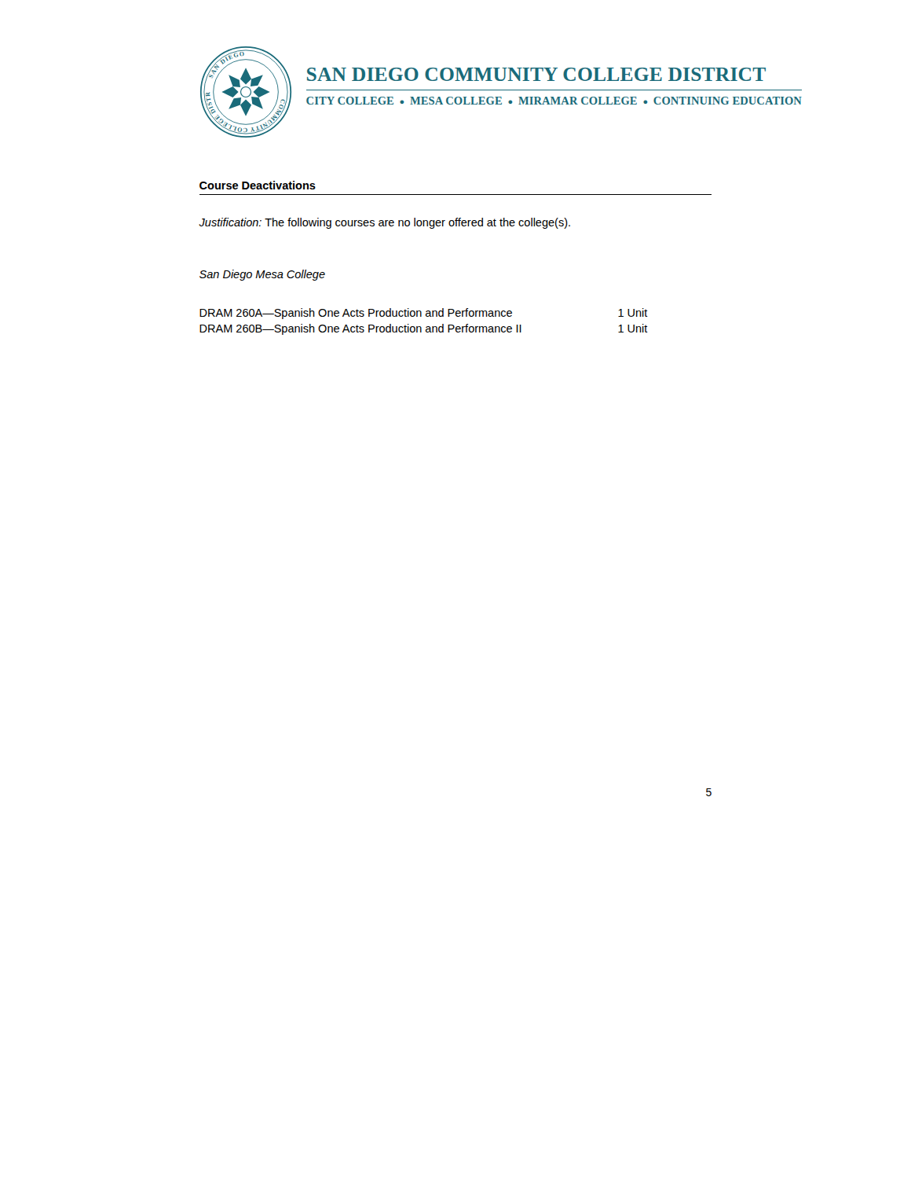SAN DIEGO COMMUNITY COLLEGE DISTRICT
SAN DIEGO COMMUNITY COLLEGE DISTRICT
CITY COLLEGE ● MESA COLLEGE ● MIRAMAR COLLEGE ● CONTINUING EDUCATION
Course Deactivations
Justification: The following courses are no longer offered at the college(s).
San Diego Mesa College
DRAM 260A—Spanish One Acts Production and Performance 1 Unit
DRAM 260B—Spanish One Acts Production and Performance II 1 Unit
5